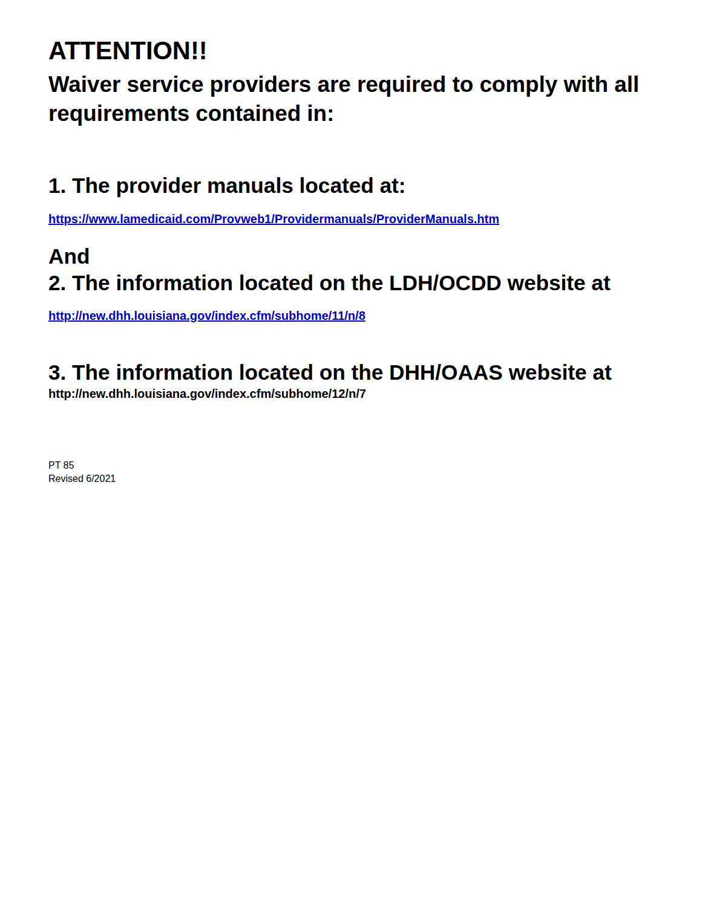ATTENTION!!
Waiver service providers are required to comply with all requirements contained in:
1. The provider manuals located at:
https://www.lamedicaid.com/Provweb1/Providermanuals/ProviderManuals.htm
And
2. The information located on the LDH/OCDD website at
http://new.dhh.louisiana.gov/index.cfm/subhome/11/n/8
3. The information located on the DHH/OAAS website at
http://new.dhh.louisiana.gov/index.cfm/subhome/12/n/7
PT 85
Revised 6/2021